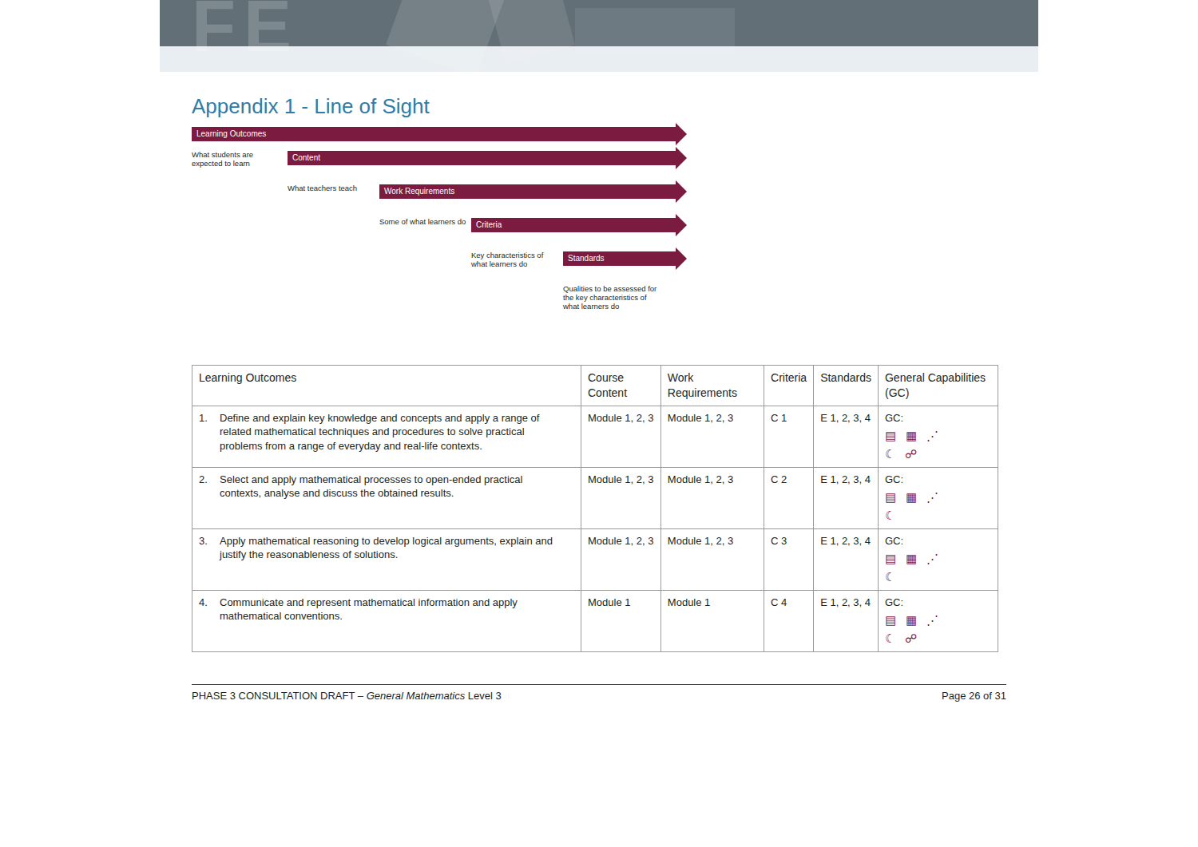FE
Appendix 1 - Line of Sight
Learning Outcomes
What students are expected to learn
Content
What teachers teach
Work Requirements
Some of what learners do
Criteria
Key characteristics of what learners do
Standards
Qualities to be assessed for the key characteristics of what learners do
| Learning Outcomes | Course Content | Work Requirements | Criteria | Standards | General Capabilities (GC) |
| --- | --- | --- | --- | --- | --- |
| 1. Define and explain key knowledge and concepts and apply a range of related mathematical techniques and procedures to solve practical problems from a range of everyday and real-life contexts. | Module 1, 2, 3 | Module 1, 2, 3 | C 1 | E 1, 2, 3, 4 | GC: ▤ ▦ ⋰ ☾ ☍ |
| 2. Select and apply mathematical processes to open-ended practical contexts, analyse and discuss the obtained results. | Module 1, 2, 3 | Module 1, 2, 3 | C 2 | E 1, 2, 3, 4 | GC: ▤ ▦ ⋰ ☾ |
| 3. Apply mathematical reasoning to develop logical arguments, explain and justify the reasonableness of solutions. | Module 1, 2, 3 | Module 1, 2, 3 | C 3 | E 1, 2, 3, 4 | GC: ▤ ▦ ⋰ ☾ |
| 4. Communicate and represent mathematical information and apply mathematical conventions. | Module 1 | Module 1 | C 4 | E 1, 2, 3, 4 | GC: ▤ ▦ ⋰ ☾ ☍ |
PHASE 3 CONSULTATION DRAFT – General Mathematics Level 3
Page 26 of 31